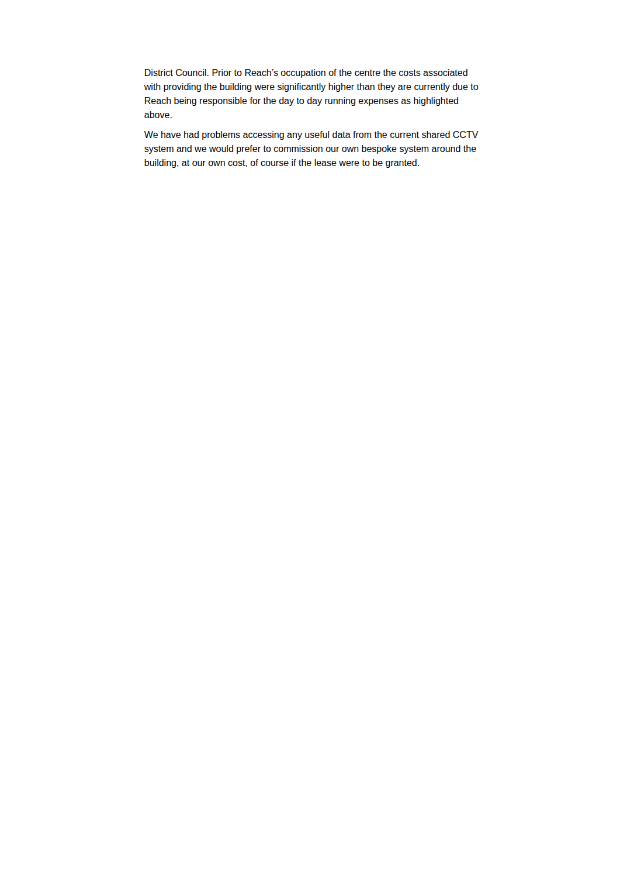District Council. Prior to Reach’s occupation of the centre the costs associated with providing the building were significantly higher than they are currently due to Reach being responsible for the day to day running expenses as highlighted above.
We have had problems accessing any useful data from the current shared CCTV system and we would prefer to commission our own bespoke system around the building, at our own cost, of course if the lease were to be granted.